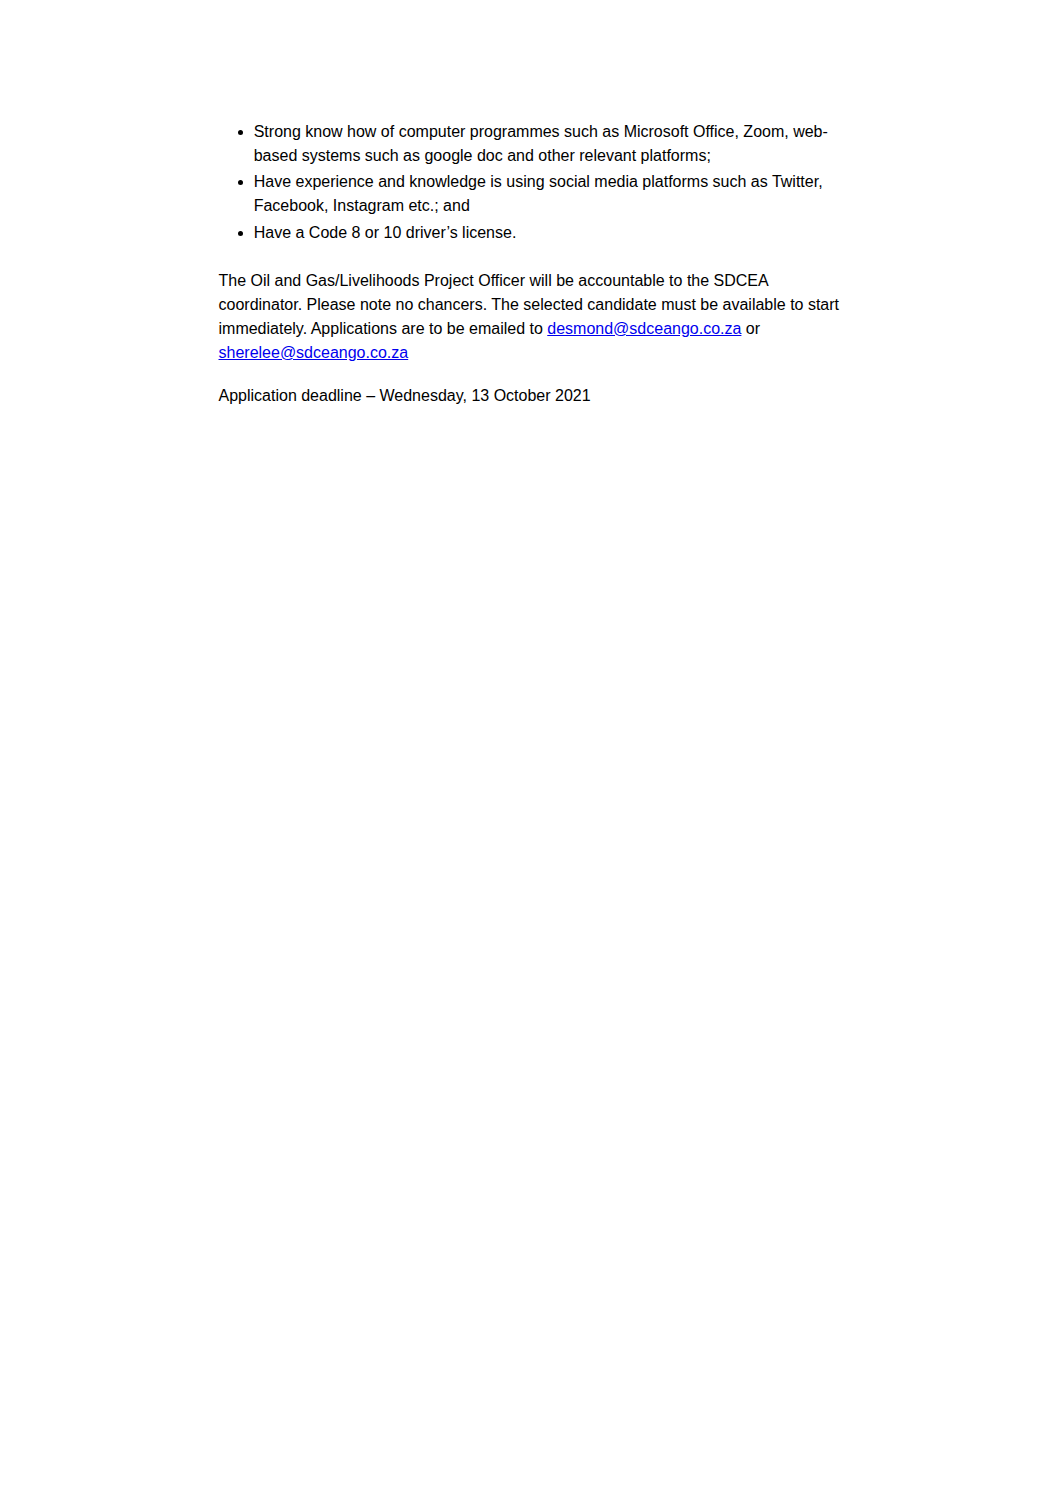Strong know how of computer programmes such as Microsoft Office, Zoom, web-based systems such as google doc and other relevant platforms;
Have experience and knowledge is using social media platforms such as Twitter, Facebook, Instagram etc.; and
Have a Code 8 or 10 driver’s license.
The Oil and Gas/Livelihoods Project Officer will be accountable to the SDCEA coordinator. Please note no chancers. The selected candidate must be available to start immediately. Applications are to be emailed to desmond@sdceango.co.za or sherelee@sdceango.co.za
Application deadline – Wednesday, 13 October 2021